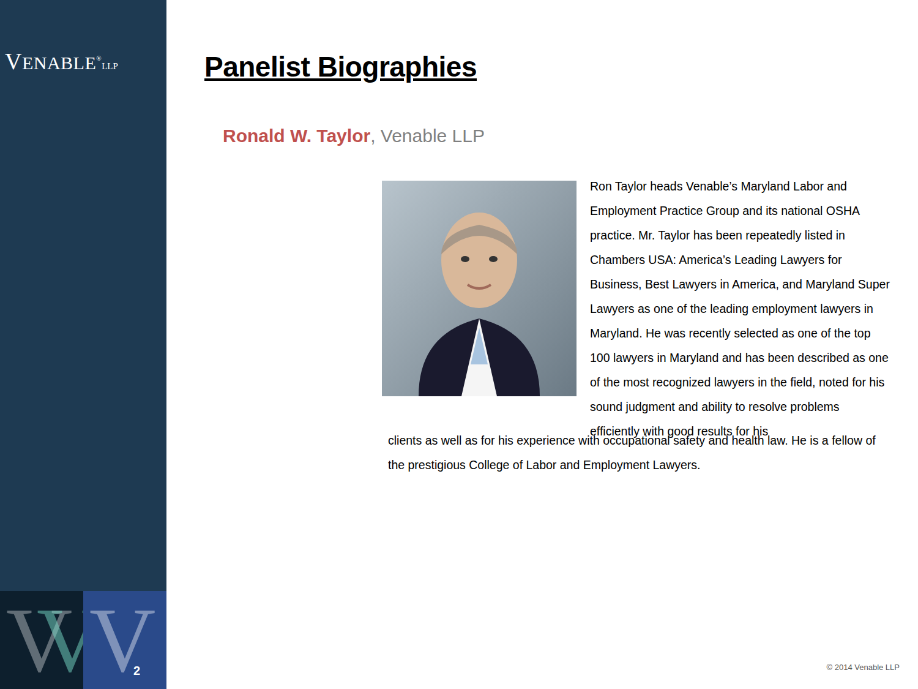VENABLE®LLP
V V
V
2
Panelist Biographies
Ronald W. Taylor, Venable LLP
Ron Taylor heads Venable’s Maryland Labor and Employment Practice Group and its national OSHA practice. Mr. Taylor has been repeatedly listed in Chambers USA: America’s Leading Lawyers for Business, Best Lawyers in America, and Maryland Super Lawyers as one of the leading employment lawyers in Maryland. He was recently selected as one of the top 100 lawyers in Maryland and has been described as one of the most recognized lawyers in the field, noted for his sound judgment and ability to resolve problems efficiently with good results for his
clients as well as for his experience with occupational safety and health law. He is a fellow of the prestigious College of Labor and Employment Lawyers.
© 2014 Venable LLP